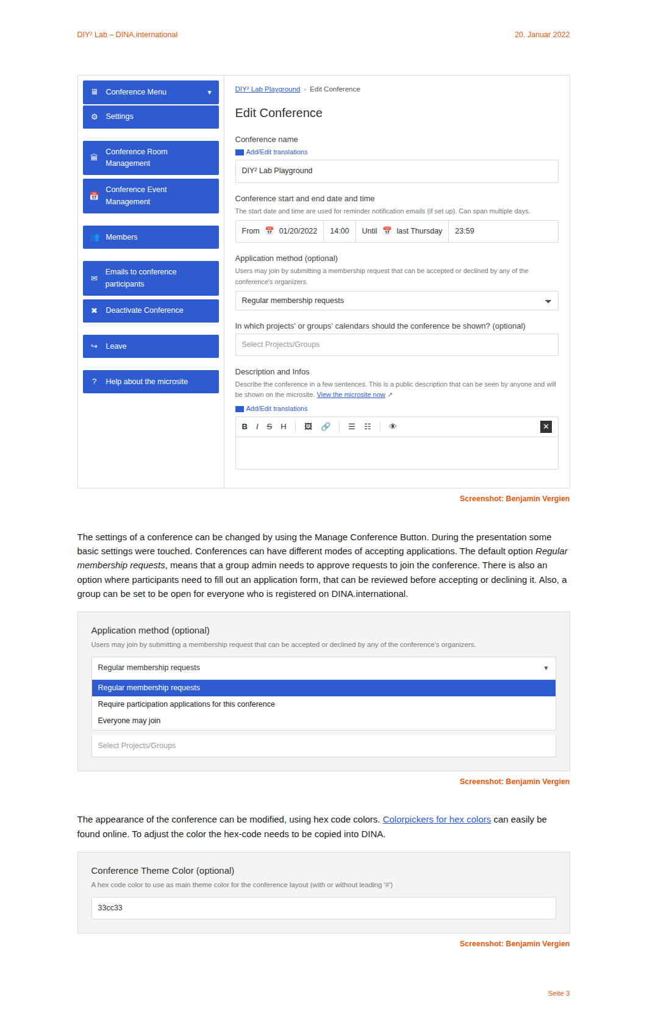DIY² Lab – DINA.international 20. Januar 2022
🖥Conference Menu▼
⚙Settings
🏛Conference Room Management
📅Conference Event Management
👥Members
✉Emails to conference participants
✖Deactivate Conference
↪Leave
?Help about the microsite
DIY² Lab Playground›Edit Conference
Edit Conference
Conference name
Add/Edit translations
DIY² Lab Playground
Conference start and end date and time
The start date and time are used for reminder notification emails (if set up). Can span multiple days.
From 📅 01/20/2022
14:00
Until 📅 last Thursday
23:59
Application method (optional)
Users may join by submitting a membership request that can be accepted or declined by any of the conference's organizers.
Regular membership requests
In which projects' or groups' calendars should the conference be shown? (optional)
Select Projects/Groups
Description and Infos
Describe the conference in a few sentences. This is a public description that can be seen by anyone and will be shown on the microsite. View the microsite now ↗
Add/Edit translations
B I S H 🖼 🔗 ☰ ☷ 👁 ✕
Screenshot: Benjamin Vergien
The settings of a conference can be changed by using the Manage Conference Button. During the presentation some basic settings were touched. Conferences can have different modes of accepting applications. The default option Regular membership requests, means that a group admin needs to approve requests to join the conference. There is also an option where participants need to fill out an application form, that can be reviewed before accepting or declining it. Also, a group can be set to be open for everyone who is registered on DINA.international.
Application method (optional)
Users may join by submitting a membership request that can be accepted or declined by any of the conference's organizers.
Regular membership requests ▼
Regular membership requests
Require participation applications for this conference
Everyone may join
Select Projects/Groups
Screenshot: Benjamin Vergien
The appearance of the conference can be modified, using hex code colors. Colorpickers for hex colors can easily be found online. To adjust the color the hex-code needs to be copied into DINA.
Conference Theme Color (optional)
A hex code color to use as main theme color for the conference layout (with or without leading '#')
33cc33
Screenshot: Benjamin Vergien
Seite 3